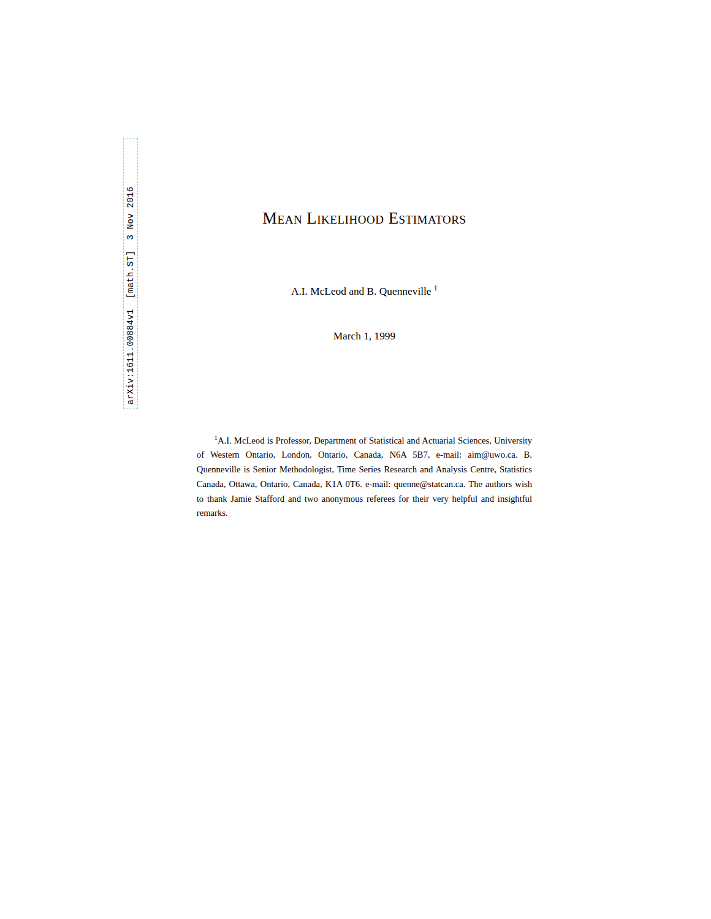arXiv:1611.00884v1 [math.ST] 3 Nov 2016
Mean Likelihood Estimators
A.I. McLeod and B. Quenneville 1
March 1, 1999
1A.I. McLeod is Professor, Department of Statistical and Actuarial Sciences, University of Western Ontario, London, Ontario, Canada, N6A 5B7, e-mail: aim@uwo.ca. B. Quenneville is Senior Methodologist, Time Series Research and Analysis Centre, Statistics Canada, Ottawa, Ontario, Canada, K1A 0T6. e-mail: quenne@statcan.ca. The authors wish to thank Jamie Stafford and two anonymous referees for their very helpful and insightful remarks.